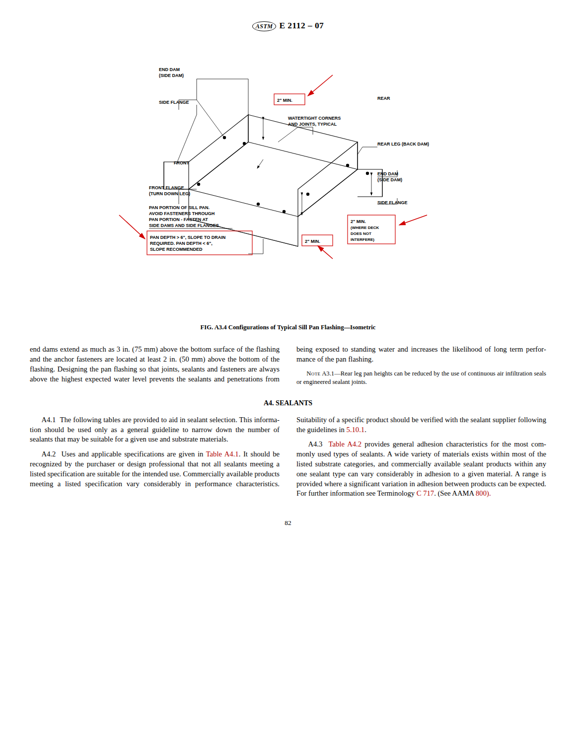ASTME 2112 – 07
END DAM (SIDE DAM) SIDE FLANGE REAR WATERTIGHT CORNERS AND JOINTS, TYPICAL REAR LEG (BACK DAM) FRONT END DAM (SIDE DAM) SIDE FLANGE FRONT FLANGE (TURN DOWN LEG) PAN PORTION OF SILL PAN. AVOID FASTENERS THROUGH PAN PORTION - FASTEN AT SIDE DAMS AND SIDE FLANGES. 2" MIN. PAN DEPTH > 6", SLOPE TO DRAIN REQUIRED. PAN DEPTH < 6", SLOPE RECOMMENDED 2" MIN. (WHERE DECK DOES NOT INTERFERE) 2" MIN.
FIG. A3.4 Configurations of Typical Sill Pan Flashing—Isometric
end dams extend as much as 3 in. (75 mm) above the bottom surface of the flashing and the anchor fasteners are located at least 2 in. (50 mm) above the bottom of the flashing. Designing the pan flashing so that joints, sealants and fasteners are always above the highest expected water level prevents the sealants and penetrations from being exposed to standing water and increases the likelihood of long term performance of the pan flashing.
Note A3.1—Rear leg pan heights can be reduced by the use of continuous air infiltration seals or engineered sealant joints.
A4. SEALANTS
A4.1 The following tables are provided to aid in sealant selection. This information should be used only as a general guideline to narrow down the number of sealants that may be suitable for a given use and substrate materials.
A4.2 Uses and applicable specifications are given in Table A4.1. It should be recognized by the purchaser or design professional that not all sealants meeting a listed specification are suitable for the intended use. Commercially available products meeting a listed specification vary considerably in performance characteristics. Suitability of a specific product should be verified with the sealant supplier following the guidelines in 5.10.1.
A4.3 Table A4.2 provides general adhesion characteristics for the most commonly used types of sealants. A wide variety of materials exists within most of the listed substrate categories, and commercially available sealant products within any one sealant type can vary considerably in adhesion to a given material. A range is provided where a significant variation in adhesion between products can be expected. For further information see Terminology C 717. (See AAMA 800).
82